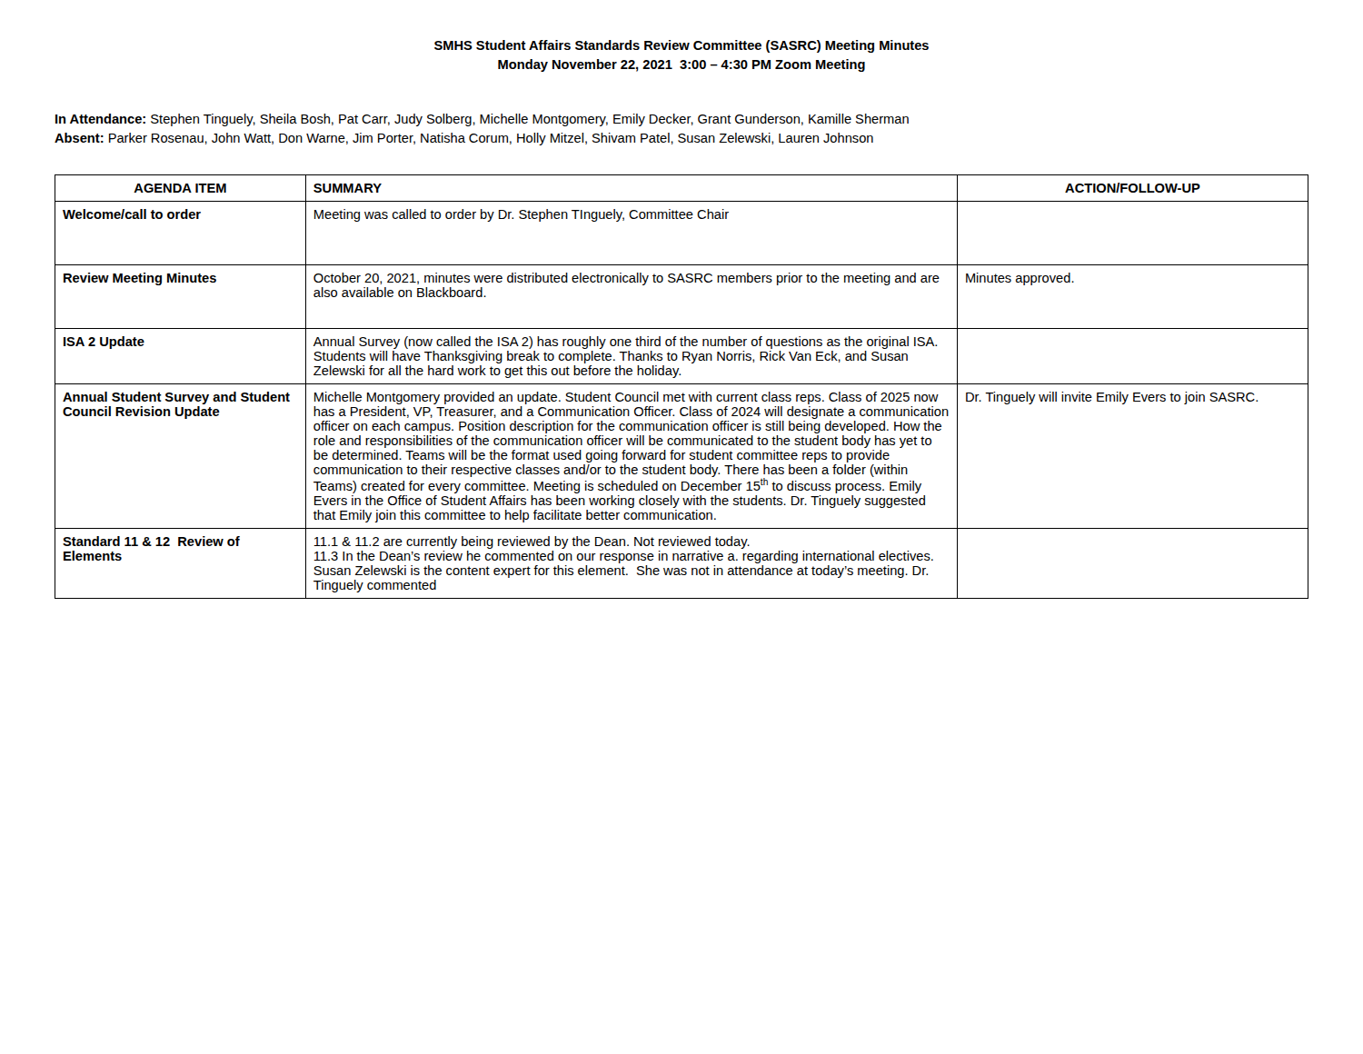SMHS Student Affairs Standards Review Committee (SASRC) Meeting Minutes
Monday November 22, 2021 3:00 – 4:30 PM Zoom Meeting
In Attendance: Stephen Tinguely, Sheila Bosh, Pat Carr, Judy Solberg, Michelle Montgomery, Emily Decker, Grant Gunderson, Kamille Sherman
Absent: Parker Rosenau, John Watt, Don Warne, Jim Porter, Natisha Corum, Holly Mitzel, Shivam Patel, Susan Zelewski, Lauren Johnson
| AGENDA ITEM | SUMMARY | ACTION/FOLLOW-UP |
| --- | --- | --- |
| Welcome/call to order | Meeting was called to order by Dr. Stephen TInguely, Committee Chair | |
| Review Meeting Minutes | October 20, 2021, minutes were distributed electronically to SASRC members prior to the meeting and are also available on Blackboard. | Minutes approved. |
| ISA 2 Update | Annual Survey (now called the ISA 2) has roughly one third of the number of questions as the original ISA. Students will have Thanksgiving break to complete. Thanks to Ryan Norris, Rick Van Eck, and Susan Zelewski for all the hard work to get this out before the holiday. | |
| Annual Student Survey and Student Council Revision Update | Michelle Montgomery provided an update. Student Council met with current class reps. Class of 2025 now has a President, VP, Treasurer, and a Communication Officer. Class of 2024 will designate a communication officer on each campus. Position description for the communication officer is still being developed. How the role and responsibilities of the communication officer will be communicated to the student body has yet to be determined. Teams will be the format used going forward for student committee reps to provide communication to their respective classes and/or to the student body. There has been a folder (within Teams) created for every committee. Meeting is scheduled on December 15 th to discuss process. Emily Evers in the Office of Student Affairs has been working closely with the students. Dr. Tinguely suggested that Emily join this committee to help facilitate better communication. | Dr. Tinguely will invite Emily Evers to join SASRC. |
| Standard 11 & 12 Review of Elements | 11.1 & 11.2 are currently being reviewed by the Dean. Not reviewed today. 11.3 In the Dean’s review he commented on our response in narrative a. regarding international electives. Susan Zelewski is the content expert for this element. She was not in attendance at today’s meeting. Dr. Tinguely commented | |